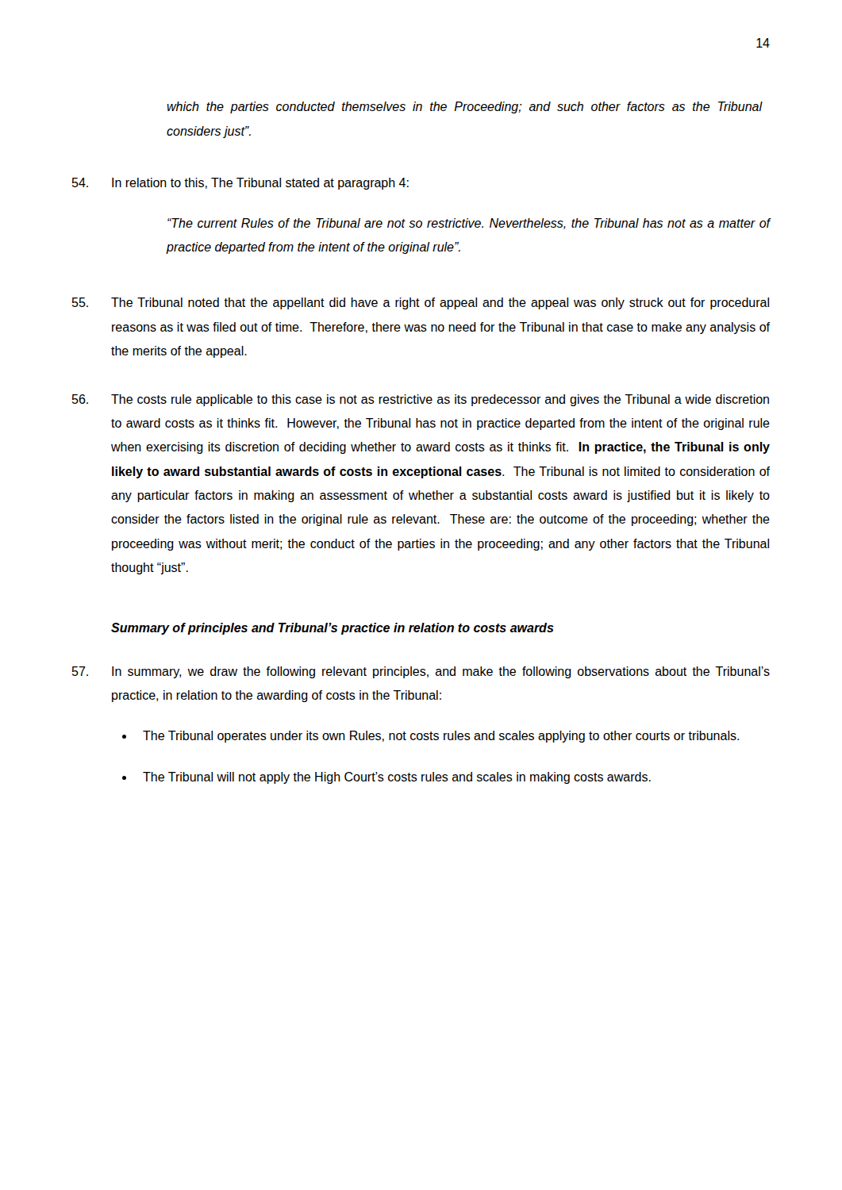14
which the parties conducted themselves in the Proceeding; and such other factors as the Tribunal considers just”.
54.
In relation to this, The Tribunal stated at paragraph 4:
“The current Rules of the Tribunal are not so restrictive. Nevertheless, the Tribunal has not as a matter of practice departed from the intent of the original rule”.
55.
The Tribunal noted that the appellant did have a right of appeal and the appeal was only struck out for procedural reasons as it was filed out of time. Therefore, there was no need for the Tribunal in that case to make any analysis of the merits of the appeal.
56.
The costs rule applicable to this case is not as restrictive as its predecessor and gives the Tribunal a wide discretion to award costs as it thinks fit. However, the Tribunal has not in practice departed from the intent of the original rule when exercising its discretion of deciding whether to award costs as it thinks fit. In practice, the Tribunal is only likely to award substantial awards of costs in exceptional cases. The Tribunal is not limited to consideration of any particular factors in making an assessment of whether a substantial costs award is justified but it is likely to consider the factors listed in the original rule as relevant. These are: the outcome of the proceeding; whether the proceeding was without merit; the conduct of the parties in the proceeding; and any other factors that the Tribunal thought “just”.
Summary of principles and Tribunal’s practice in relation to costs awards
57.
In summary, we draw the following relevant principles, and make the following observations about the Tribunal’s practice, in relation to the awarding of costs in the Tribunal:
The Tribunal operates under its own Rules, not costs rules and scales applying to other courts or tribunals.
The Tribunal will not apply the High Court’s costs rules and scales in making costs awards.